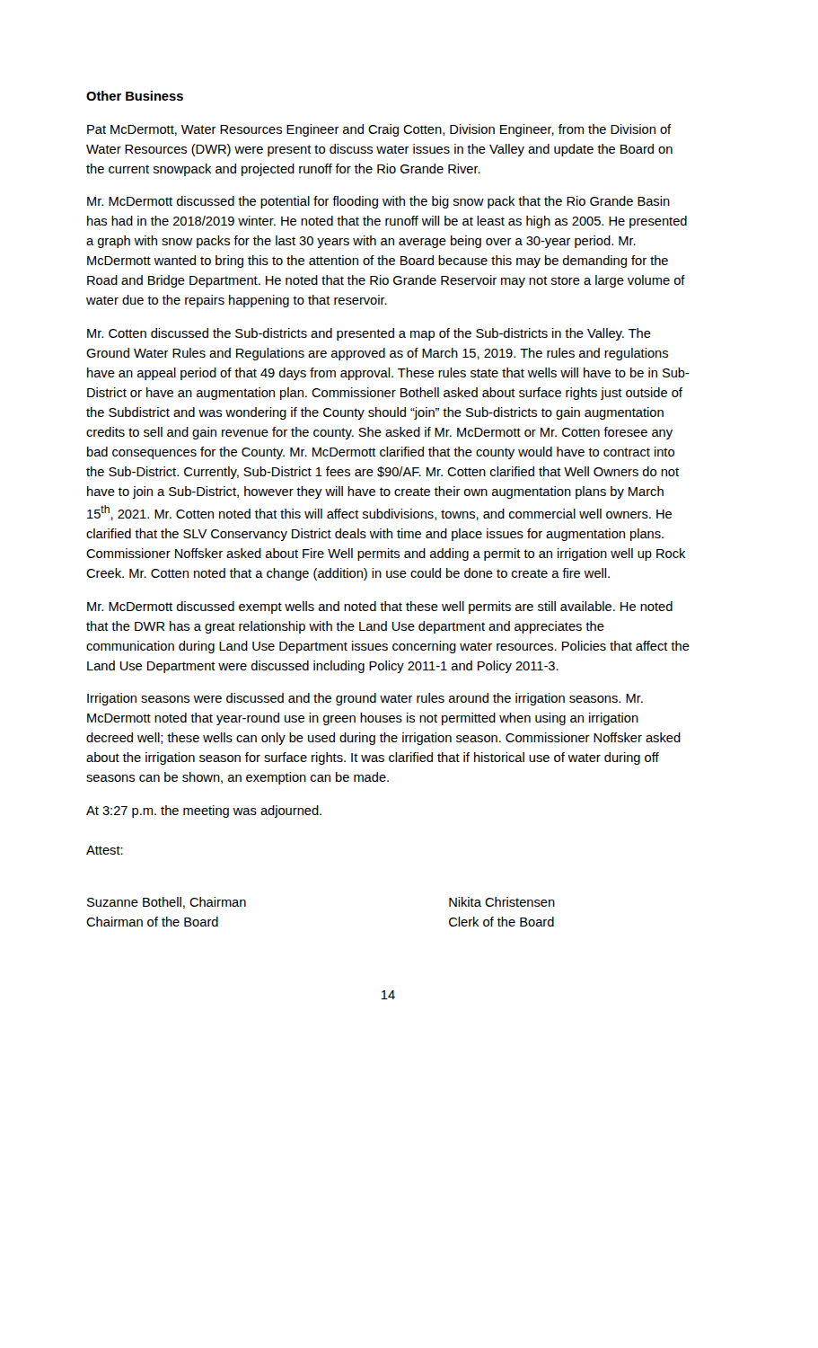Other Business
Pat McDermott, Water Resources Engineer and Craig Cotten, Division Engineer, from the Division of Water Resources (DWR) were present to discuss water issues in the Valley and update the Board on the current snowpack and projected runoff for the Rio Grande River.
Mr. McDermott discussed the potential for flooding with the big snow pack that the Rio Grande Basin has had in the 2018/2019 winter. He noted that the runoff will be at least as high as 2005. He presented a graph with snow packs for the last 30 years with an average being over a 30-year period. Mr. McDermott wanted to bring this to the attention of the Board because this may be demanding for the Road and Bridge Department. He noted that the Rio Grande Reservoir may not store a large volume of water due to the repairs happening to that reservoir.
Mr. Cotten discussed the Sub-districts and presented a map of the Sub-districts in the Valley. The Ground Water Rules and Regulations are approved as of March 15, 2019. The rules and regulations have an appeal period of that 49 days from approval. These rules state that wells will have to be in Sub-District or have an augmentation plan. Commissioner Bothell asked about surface rights just outside of the Subdistrict and was wondering if the County should “join” the Sub-districts to gain augmentation credits to sell and gain revenue for the county. She asked if Mr. McDermott or Mr. Cotten foresee any bad consequences for the County. Mr. McDermott clarified that the county would have to contract into the Sub-District. Currently, Sub-District 1 fees are $90/AF. Mr. Cotten clarified that Well Owners do not have to join a Sub-District, however they will have to create their own augmentation plans by March 15th, 2021. Mr. Cotten noted that this will affect subdivisions, towns, and commercial well owners. He clarified that the SLV Conservancy District deals with time and place issues for augmentation plans. Commissioner Noffsker asked about Fire Well permits and adding a permit to an irrigation well up Rock Creek. Mr. Cotten noted that a change (addition) in use could be done to create a fire well.
Mr. McDermott discussed exempt wells and noted that these well permits are still available. He noted that the DWR has a great relationship with the Land Use department and appreciates the communication during Land Use Department issues concerning water resources. Policies that affect the Land Use Department were discussed including Policy 2011-1 and Policy 2011-3.
Irrigation seasons were discussed and the ground water rules around the irrigation seasons. Mr. McDermott noted that year-round use in green houses is not permitted when using an irrigation decreed well; these wells can only be used during the irrigation season. Commissioner Noffsker asked about the irrigation season for surface rights. It was clarified that if historical use of water during off seasons can be shown, an exemption can be made.
At 3:27 p.m. the meeting was adjourned.
Attest:
| Suzanne Bothell, Chairman Chairman of the Board | Nikita Christensen Clerk of the Board |
14